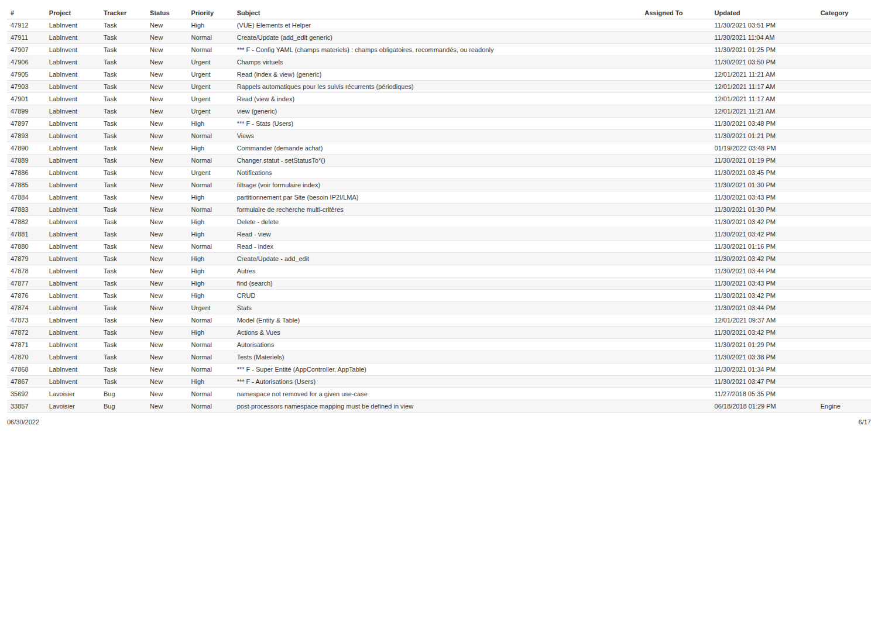| # | Project | Tracker | Status | Priority | Subject | Assigned To | Updated | Category |
| --- | --- | --- | --- | --- | --- | --- | --- | --- |
| 47912 | LabInvent | Task | New | High | (VUE) Elements et Helper | | 11/30/2021 03:51 PM | |
| 47911 | LabInvent | Task | New | Normal | Create/Update (add_edit generic) | | 11/30/2021 11:04 AM | |
| 47907 | LabInvent | Task | New | Normal | *** F - Config YAML (champs materiels) : champs obligatoires, recommandés, ou readonly | | 11/30/2021 01:25 PM | |
| 47906 | LabInvent | Task | New | Urgent | Champs virtuels | | 11/30/2021 03:50 PM | |
| 47905 | LabInvent | Task | New | Urgent | Read (index & view) (generic) | | 12/01/2021 11:21 AM | |
| 47903 | LabInvent | Task | New | Urgent | Rappels automatiques pour les suivis récurrents (périodiques) | | 12/01/2021 11:17 AM | |
| 47901 | LabInvent | Task | New | Urgent | Read (view & index) | | 12/01/2021 11:17 AM | |
| 47899 | LabInvent | Task | New | Urgent | view (generic) | | 12/01/2021 11:21 AM | |
| 47897 | LabInvent | Task | New | High | *** F - Stats (Users) | | 11/30/2021 03:48 PM | |
| 47893 | LabInvent | Task | New | Normal | Views | | 11/30/2021 01:21 PM | |
| 47890 | LabInvent | Task | New | High | Commander (demande achat) | | 01/19/2022 03:48 PM | |
| 47889 | LabInvent | Task | New | Normal | Changer statut - setStatusTo*() | | 11/30/2021 01:19 PM | |
| 47886 | LabInvent | Task | New | Urgent | Notifications | | 11/30/2021 03:45 PM | |
| 47885 | LabInvent | Task | New | Normal | filtrage (voir formulaire index) | | 11/30/2021 01:30 PM | |
| 47884 | LabInvent | Task | New | High | partitionnement par Site (besoin IP2I/LMA) | | 11/30/2021 03:43 PM | |
| 47883 | LabInvent | Task | New | Normal | formulaire de recherche multi-critères | | 11/30/2021 01:30 PM | |
| 47882 | LabInvent | Task | New | High | Delete - delete | | 11/30/2021 03:42 PM | |
| 47881 | LabInvent | Task | New | High | Read - view | | 11/30/2021 03:42 PM | |
| 47880 | LabInvent | Task | New | Normal | Read - index | | 11/30/2021 01:16 PM | |
| 47879 | LabInvent | Task | New | High | Create/Update - add_edit | | 11/30/2021 03:42 PM | |
| 47878 | LabInvent | Task | New | High | Autres | | 11/30/2021 03:44 PM | |
| 47877 | LabInvent | Task | New | High | find (search) | | 11/30/2021 03:43 PM | |
| 47876 | LabInvent | Task | New | High | CRUD | | 11/30/2021 03:42 PM | |
| 47874 | LabInvent | Task | New | Urgent | Stats | | 11/30/2021 03:44 PM | |
| 47873 | LabInvent | Task | New | Normal | Model (Entity & Table) | | 12/01/2021 09:37 AM | |
| 47872 | LabInvent | Task | New | High | Actions & Vues | | 11/30/2021 03:42 PM | |
| 47871 | LabInvent | Task | New | Normal | Autorisations | | 11/30/2021 01:29 PM | |
| 47870 | LabInvent | Task | New | Normal | Tests (Materiels) | | 11/30/2021 03:38 PM | |
| 47868 | LabInvent | Task | New | Normal | *** F - Super Entité (AppController, AppTable) | | 11/30/2021 01:34 PM | |
| 47867 | LabInvent | Task | New | High | *** F - Autorisations (Users) | | 11/30/2021 03:47 PM | |
| 35692 | Lavoisier | Bug | New | Normal | namespace not removed for a given use-case | | 11/27/2018 05:35 PM | |
| 33857 | Lavoisier | Bug | New | Normal | post-processors namespace mapping must be defined in view | | 06/18/2018 01:29 PM | Engine |
06/30/2022 6/17